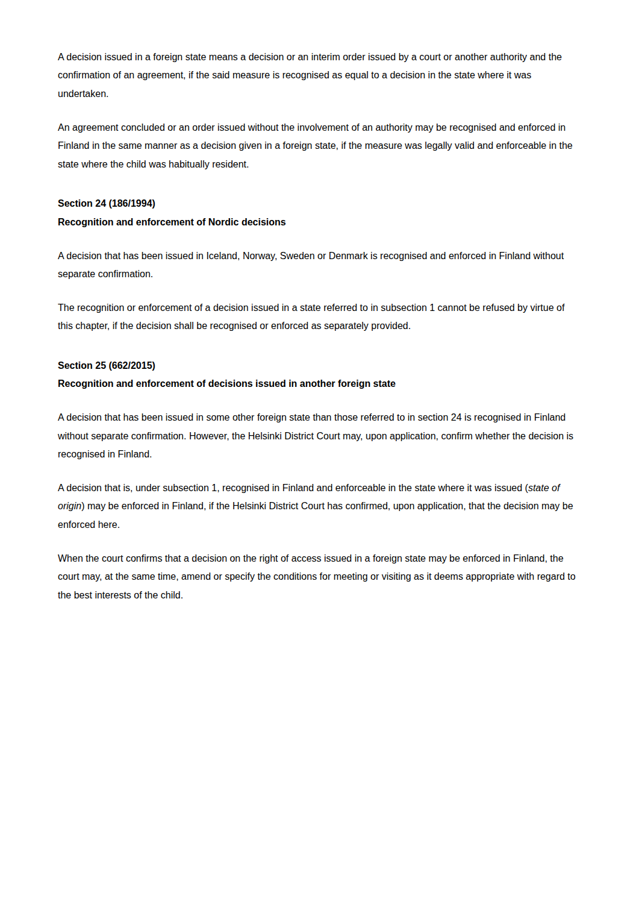A decision issued in a foreign state means a decision or an interim order issued by a court or another authority and the confirmation of an agreement, if the said measure is recognised as equal to a decision in the state where it was undertaken.
An agreement concluded or an order issued without the involvement of an authority may be recognised and enforced in Finland in the same manner as a decision given in a foreign state, if the measure was legally valid and enforceable in the state where the child was habitually resident.
Section 24 (186/1994)Recognition and enforcement of Nordic decisions
A decision that has been issued in Iceland, Norway, Sweden or Denmark is recognised and enforced in Finland without separate confirmation.
The recognition or enforcement of a decision issued in a state referred to in subsection 1 cannot be refused by virtue of this chapter, if the decision shall be recognised or enforced as separately provided.
Section 25 (662/2015)Recognition and enforcement of decisions issued in another foreign state
A decision that has been issued in some other foreign state than those referred to in section 24 is recognised in Finland without separate confirmation. However, the Helsinki District Court may, upon application, confirm whether the decision is recognised in Finland.
A decision that is, under subsection 1, recognised in Finland and enforceable in the state where it was issued (state of origin) may be enforced in Finland, if the Helsinki District Court has confirmed, upon application, that the decision may be enforced here.
When the court confirms that a decision on the right of access issued in a foreign state may be enforced in Finland, the court may, at the same time, amend or specify the conditions for meeting or visiting as it deems appropriate with regard to the best interests of the child.